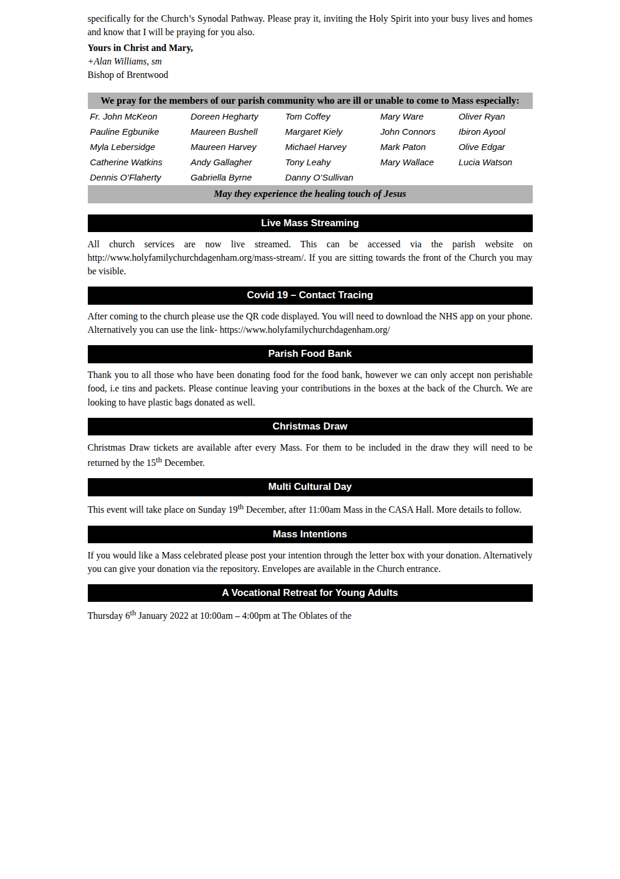specifically for the Church’s Synodal Pathway. Please pray it, inviting the Holy Spirit into your busy lives and homes and know that I will be praying for you also.
Yours in Christ and Mary,
+Alan Williams, sm
Bishop of Brentwood
We pray for the members of our parish community who are ill or unable to come to Mass especially:
| Fr. John McKeon | Doreen Hegharty | Tom Coffey | Mary Ware | Oliver Ryan |
| Pauline Egbunike | Maureen Bushell | Margaret Kiely | John Connors | Ibiron Ayool |
| Myla Lebersidge | Maureen Harvey | Michael Harvey | Mark Paton | Olive Edgar |
| Catherine Watkins | Andy Gallagher | Tony Leahy | Mary Wallace | Lucia Watson |
| Dennis O’Flaherty | Gabriella Byrne | Danny O’Sullivan | | |
May they experience the healing touch of Jesus
Live Mass Streaming
All church services are now live streamed. This can be accessed via the parish website on http://www.holyfamilychurchdagenham.org/mass-stream/. If you are sitting towards the front of the Church you may be visible.
Covid 19 – Contact Tracing
After coming to the church please use the QR code displayed. You will need to download the NHS app on your phone. Alternatively you can use the link- https://www.holyfamilychurchdagenham.org/
Parish Food Bank
Thank you to all those who have been donating food for the food bank, however we can only accept non perishable food, i.e tins and packets. Please continue leaving your contributions in the boxes at the back of the Church. We are looking to have plastic bags donated as well.
Christmas Draw
Christmas Draw tickets are available after every Mass. For them to be included in the draw they will need to be returned by the 15th December.
Multi Cultural Day
This event will take place on Sunday 19th December, after 11:00am Mass in the CASA Hall. More details to follow.
Mass Intentions
If you would like a Mass celebrated please post your intention through the letter box with your donation. Alternatively you can give your donation via the repository. Envelopes are available in the Church entrance.
A Vocational Retreat for Young Adults
Thursday 6th January 2022 at 10:00am – 4:00pm at The Oblates of the